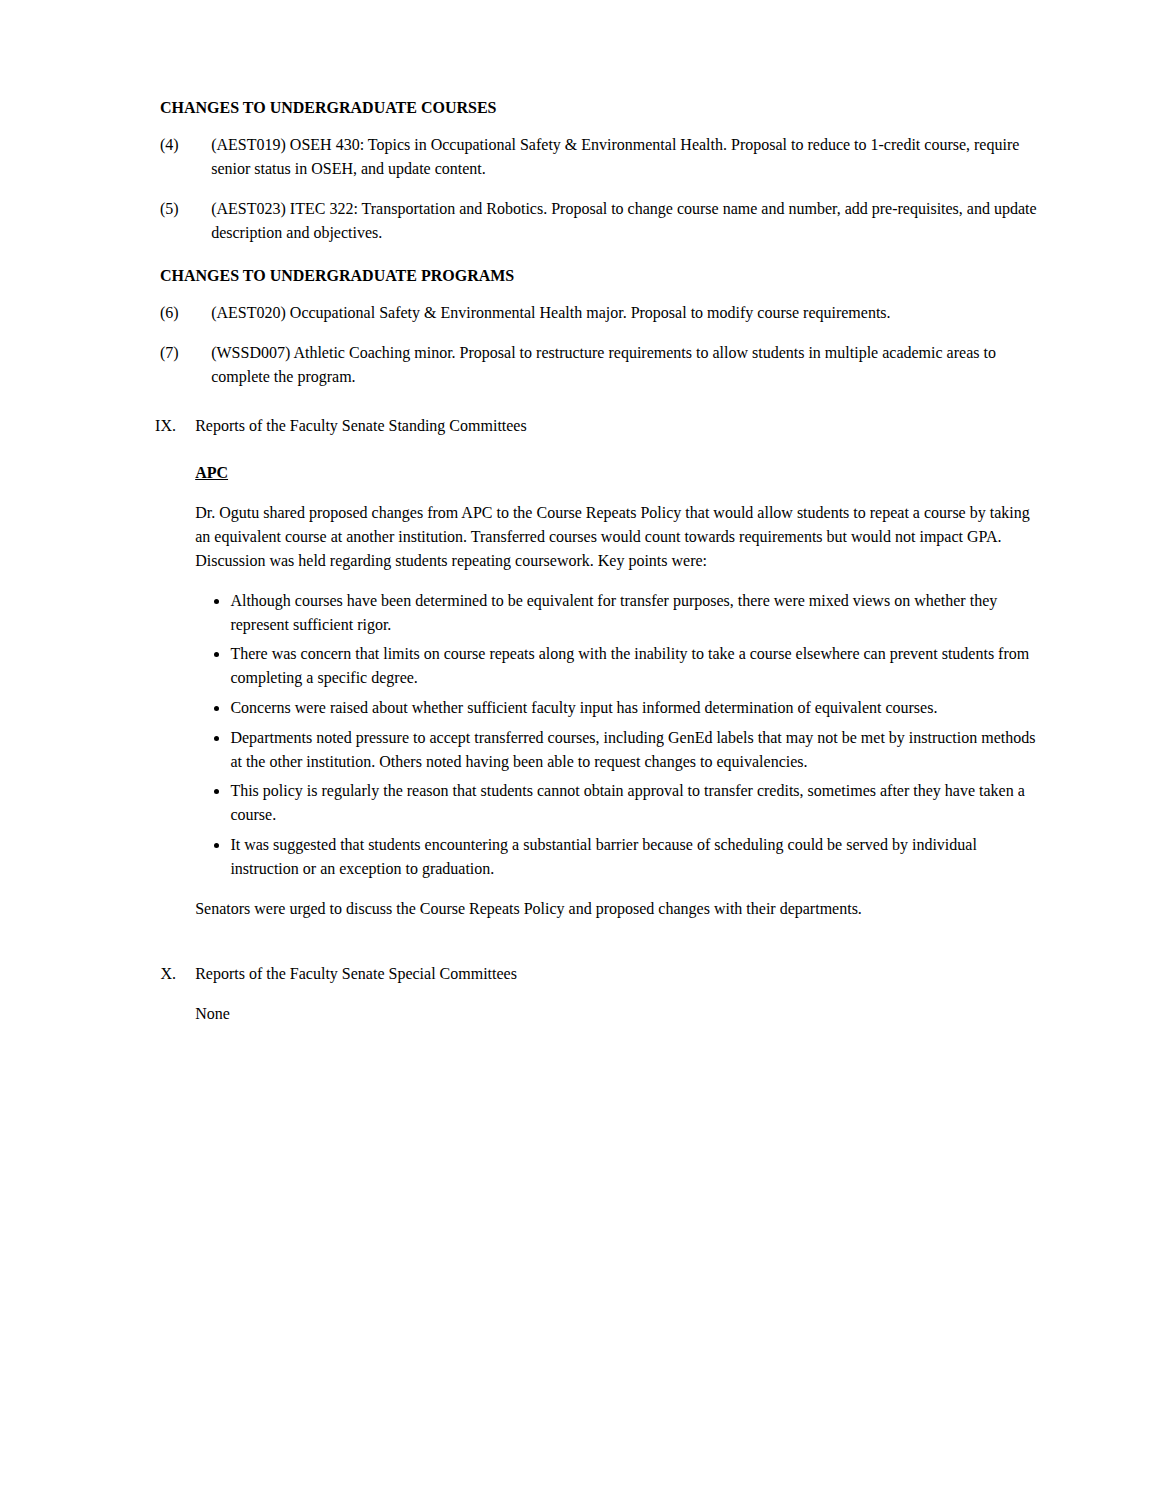CHANGES TO UNDERGRADUATE COURSES
(4)
(AEST019) OSEH 430: Topics in Occupational Safety & Environmental Health. Proposal to reduce to 1-credit course, require senior status in OSEH, and update content.
(5)
(AEST023) ITEC 322: Transportation and Robotics. Proposal to change course name and number, add pre-requisites, and update description and objectives.
CHANGES TO UNDERGRADUATE PROGRAMS
(6)
(AEST020) Occupational Safety & Environmental Health major. Proposal to modify course requirements.
(7)
(WSSD007) Athletic Coaching minor. Proposal to restructure requirements to allow students in multiple academic areas to complete the program.
IX.
Reports of the Faculty Senate Standing Committees
APC
Dr. Ogutu shared proposed changes from APC to the Course Repeats Policy that would allow students to repeat a course by taking an equivalent course at another institution. Transferred courses would count towards requirements but would not impact GPA. Discussion was held regarding students repeating coursework. Key points were:
Although courses have been determined to be equivalent for transfer purposes, there were mixed views on whether they represent sufficient rigor.
There was concern that limits on course repeats along with the inability to take a course elsewhere can prevent students from completing a specific degree.
Concerns were raised about whether sufficient faculty input has informed determination of equivalent courses.
Departments noted pressure to accept transferred courses, including GenEd labels that may not be met by instruction methods at the other institution. Others noted having been able to request changes to equivalencies.
This policy is regularly the reason that students cannot obtain approval to transfer credits, sometimes after they have taken a course.
It was suggested that students encountering a substantial barrier because of scheduling could be served by individual instruction or an exception to graduation.
Senators were urged to discuss the Course Repeats Policy and proposed changes with their departments.
X.
Reports of the Faculty Senate Special Committees
None